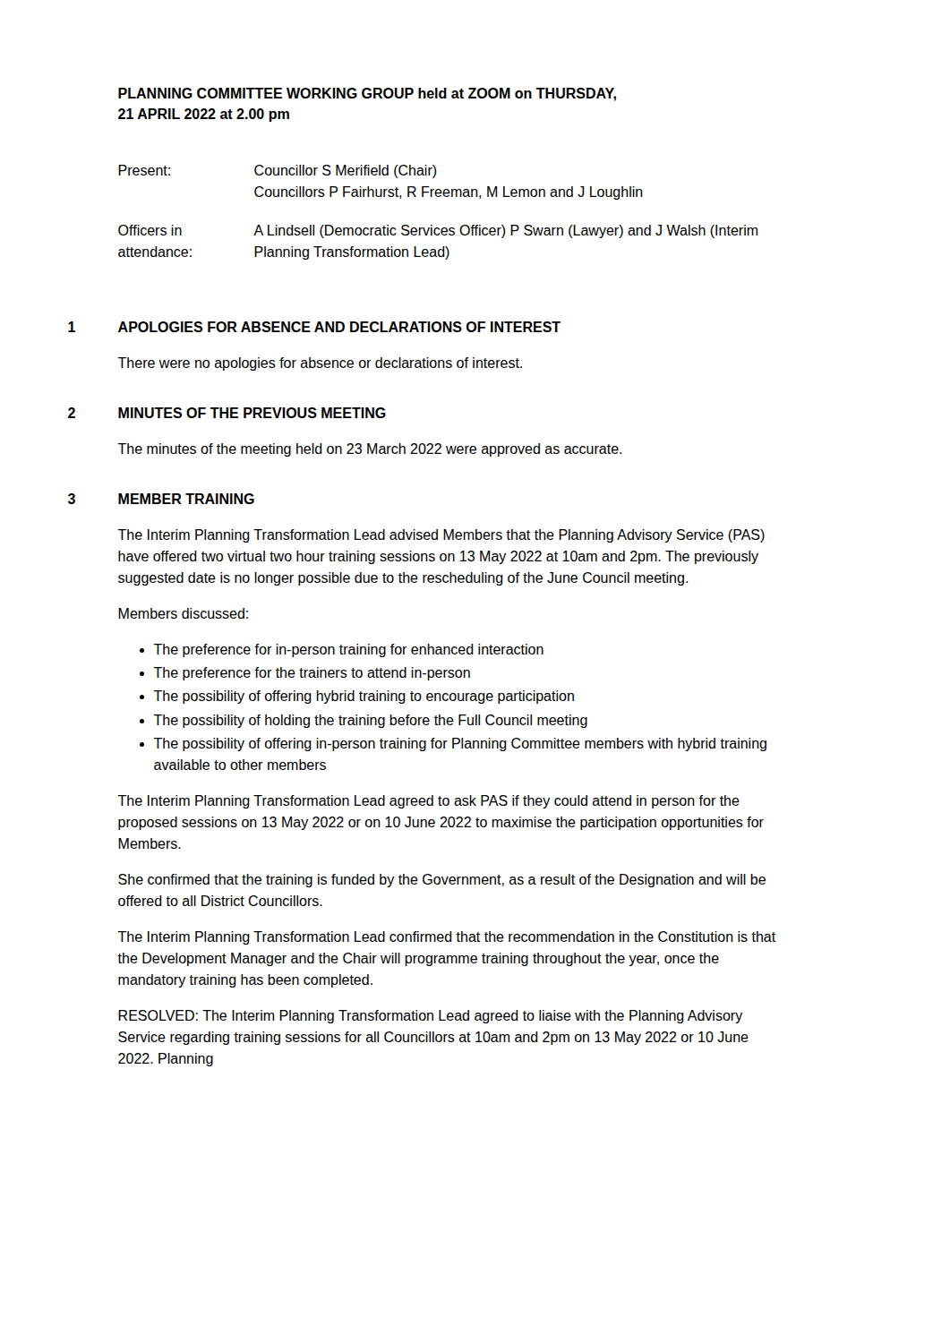PLANNING COMMITTEE WORKING GROUP held at ZOOM on THURSDAY,
21 APRIL 2022 at 2.00 pm
| Present: | Councillor S Merifield (Chair) Councillors P Fairhurst, R Freeman, M Lemon and J Loughlin |
| Officers in attendance: | A Lindsell (Democratic Services Officer) P Swarn (Lawyer) and J Walsh (Interim Planning Transformation Lead) |
1 Apologies for Absence and Declarations of Interest
There were no apologies for absence or declarations of interest.
2 Minutes of the Previous Meeting
The minutes of the meeting held on 23 March 2022 were approved as accurate.
3 Member Training
The Interim Planning Transformation Lead advised Members that the Planning Advisory Service (PAS) have offered two virtual two hour training sessions on 13 May 2022 at 10am and 2pm. The previously suggested date is no longer possible due to the rescheduling of the June Council meeting.
Members discussed:
The preference for in-person training for enhanced interaction
The preference for the trainers to attend in-person
The possibility of offering hybrid training to encourage participation
The possibility of holding the training before the Full Council meeting
The possibility of offering in-person training for Planning Committee members with hybrid training available to other members
The Interim Planning Transformation Lead agreed to ask PAS if they could attend in person for the proposed sessions on 13 May 2022 or on 10 June 2022 to maximise the participation opportunities for Members.
She confirmed that the training is funded by the Government, as a result of the Designation and will be offered to all District Councillors.
The Interim Planning Transformation Lead confirmed that the recommendation in the Constitution is that the Development Manager and the Chair will programme training throughout the year, once the mandatory training has been completed.
RESOLVED: The Interim Planning Transformation Lead agreed to liaise with the Planning Advisory Service regarding training sessions for all Councillors at 10am and 2pm on 13 May 2022 or 10 June 2022. Planning